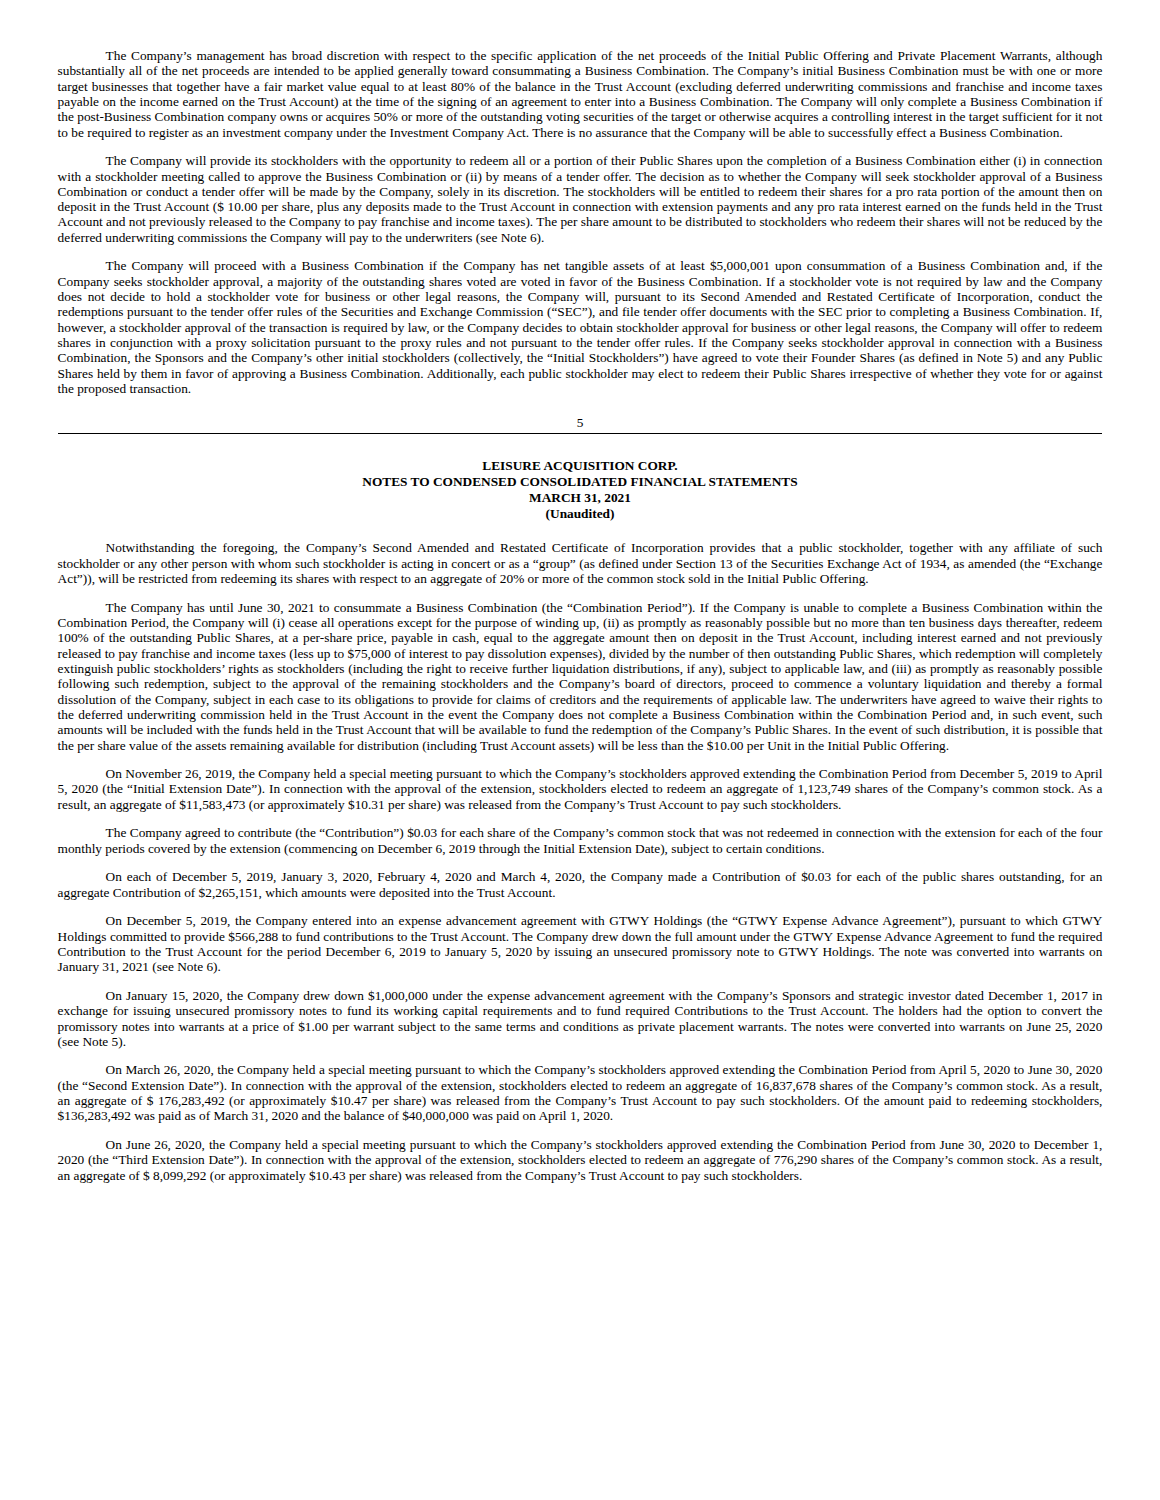The Company’s management has broad discretion with respect to the specific application of the net proceeds of the Initial Public Offering and Private Placement Warrants, although substantially all of the net proceeds are intended to be applied generally toward consummating a Business Combination. The Company’s initial Business Combination must be with one or more target businesses that together have a fair market value equal to at least 80% of the balance in the Trust Account (excluding deferred underwriting commissions and franchise and income taxes payable on the income earned on the Trust Account) at the time of the signing of an agreement to enter into a Business Combination. The Company will only complete a Business Combination if the post-Business Combination company owns or acquires 50% or more of the outstanding voting securities of the target or otherwise acquires a controlling interest in the target sufficient for it not to be required to register as an investment company under the Investment Company Act. There is no assurance that the Company will be able to successfully effect a Business Combination.
The Company will provide its stockholders with the opportunity to redeem all or a portion of their Public Shares upon the completion of a Business Combination either (i) in connection with a stockholder meeting called to approve the Business Combination or (ii) by means of a tender offer. The decision as to whether the Company will seek stockholder approval of a Business Combination or conduct a tender offer will be made by the Company, solely in its discretion. The stockholders will be entitled to redeem their shares for a pro rata portion of the amount then on deposit in the Trust Account ($ 10.00 per share, plus any deposits made to the Trust Account in connection with extension payments and any pro rata interest earned on the funds held in the Trust Account and not previously released to the Company to pay franchise and income taxes). The per share amount to be distributed to stockholders who redeem their shares will not be reduced by the deferred underwriting commissions the Company will pay to the underwriters (see Note 6).
The Company will proceed with a Business Combination if the Company has net tangible assets of at least $5,000,001 upon consummation of a Business Combination and, if the Company seeks stockholder approval, a majority of the outstanding shares voted are voted in favor of the Business Combination. If a stockholder vote is not required by law and the Company does not decide to hold a stockholder vote for business or other legal reasons, the Company will, pursuant to its Second Amended and Restated Certificate of Incorporation, conduct the redemptions pursuant to the tender offer rules of the Securities and Exchange Commission (“SEC”), and file tender offer documents with the SEC prior to completing a Business Combination. If, however, a stockholder approval of the transaction is required by law, or the Company decides to obtain stockholder approval for business or other legal reasons, the Company will offer to redeem shares in conjunction with a proxy solicitation pursuant to the proxy rules and not pursuant to the tender offer rules. If the Company seeks stockholder approval in connection with a Business Combination, the Sponsors and the Company’s other initial stockholders (collectively, the “Initial Stockholders”) have agreed to vote their Founder Shares (as defined in Note 5) and any Public Shares held by them in favor of approving a Business Combination. Additionally, each public stockholder may elect to redeem their Public Shares irrespective of whether they vote for or against the proposed transaction.
5
LEISURE ACQUISITION CORP.
NOTES TO CONDENSED CONSOLIDATED FINANCIAL STATEMENTS
MARCH 31, 2021
(Unaudited)
Notwithstanding the foregoing, the Company’s Second Amended and Restated Certificate of Incorporation provides that a public stockholder, together with any affiliate of such stockholder or any other person with whom such stockholder is acting in concert or as a “group” (as defined under Section 13 of the Securities Exchange Act of 1934, as amended (the “Exchange Act”)), will be restricted from redeeming its shares with respect to an aggregate of 20% or more of the common stock sold in the Initial Public Offering.
The Company has until June 30, 2021 to consummate a Business Combination (the “Combination Period”). If the Company is unable to complete a Business Combination within the Combination Period, the Company will (i) cease all operations except for the purpose of winding up, (ii) as promptly as reasonably possible but no more than ten business days thereafter, redeem 100% of the outstanding Public Shares, at a per-share price, payable in cash, equal to the aggregate amount then on deposit in the Trust Account, including interest earned and not previously released to pay franchise and income taxes (less up to $75,000 of interest to pay dissolution expenses), divided by the number of then outstanding Public Shares, which redemption will completely extinguish public stockholders’ rights as stockholders (including the right to receive further liquidation distributions, if any), subject to applicable law, and (iii) as promptly as reasonably possible following such redemption, subject to the approval of the remaining stockholders and the Company’s board of directors, proceed to commence a voluntary liquidation and thereby a formal dissolution of the Company, subject in each case to its obligations to provide for claims of creditors and the requirements of applicable law. The underwriters have agreed to waive their rights to the deferred underwriting commission held in the Trust Account in the event the Company does not complete a Business Combination within the Combination Period and, in such event, such amounts will be included with the funds held in the Trust Account that will be available to fund the redemption of the Company’s Public Shares. In the event of such distribution, it is possible that the per share value of the assets remaining available for distribution (including Trust Account assets) will be less than the $10.00 per Unit in the Initial Public Offering.
On November 26, 2019, the Company held a special meeting pursuant to which the Company’s stockholders approved extending the Combination Period from December 5, 2019 to April 5, 2020 (the “Initial Extension Date”). In connection with the approval of the extension, stockholders elected to redeem an aggregate of 1,123,749 shares of the Company’s common stock. As a result, an aggregate of $11,583,473 (or approximately $10.31 per share) was released from the Company’s Trust Account to pay such stockholders.
The Company agreed to contribute (the “Contribution”) $0.03 for each share of the Company’s common stock that was not redeemed in connection with the extension for each of the four monthly periods covered by the extension (commencing on December 6, 2019 through the Initial Extension Date), subject to certain conditions.
On each of December 5, 2019, January 3, 2020, February 4, 2020 and March 4, 2020, the Company made a Contribution of $0.03 for each of the public shares outstanding, for an aggregate Contribution of $2,265,151, which amounts were deposited into the Trust Account.
On December 5, 2019, the Company entered into an expense advancement agreement with GTWY Holdings (the “GTWY Expense Advance Agreement”), pursuant to which GTWY Holdings committed to provide $566,288 to fund contributions to the Trust Account. The Company drew down the full amount under the GTWY Expense Advance Agreement to fund the required Contribution to the Trust Account for the period December 6, 2019 to January 5, 2020 by issuing an unsecured promissory note to GTWY Holdings. The note was converted into warrants on January 31, 2021 (see Note 6).
On January 15, 2020, the Company drew down $1,000,000 under the expense advancement agreement with the Company’s Sponsors and strategic investor dated December 1, 2017 in exchange for issuing unsecured promissory notes to fund its working capital requirements and to fund required Contributions to the Trust Account. The holders had the option to convert the promissory notes into warrants at a price of $1.00 per warrant subject to the same terms and conditions as private placement warrants. The notes were converted into warrants on June 25, 2020 (see Note 5).
On March 26, 2020, the Company held a special meeting pursuant to which the Company’s stockholders approved extending the Combination Period from April 5, 2020 to June 30, 2020 (the “Second Extension Date”). In connection with the approval of the extension, stockholders elected to redeem an aggregate of 16,837,678 shares of the Company’s common stock. As a result, an aggregate of $ 176,283,492 (or approximately $10.47 per share) was released from the Company’s Trust Account to pay such stockholders. Of the amount paid to redeeming stockholders, $136,283,492 was paid as of March 31, 2020 and the balance of $40,000,000 was paid on April 1, 2020.
On June 26, 2020, the Company held a special meeting pursuant to which the Company’s stockholders approved extending the Combination Period from June 30, 2020 to December 1, 2020 (the “Third Extension Date”). In connection with the approval of the extension, stockholders elected to redeem an aggregate of 776,290 shares of the Company’s common stock. As a result, an aggregate of $ 8,099,292 (or approximately $10.43 per share) was released from the Company’s Trust Account to pay such stockholders.